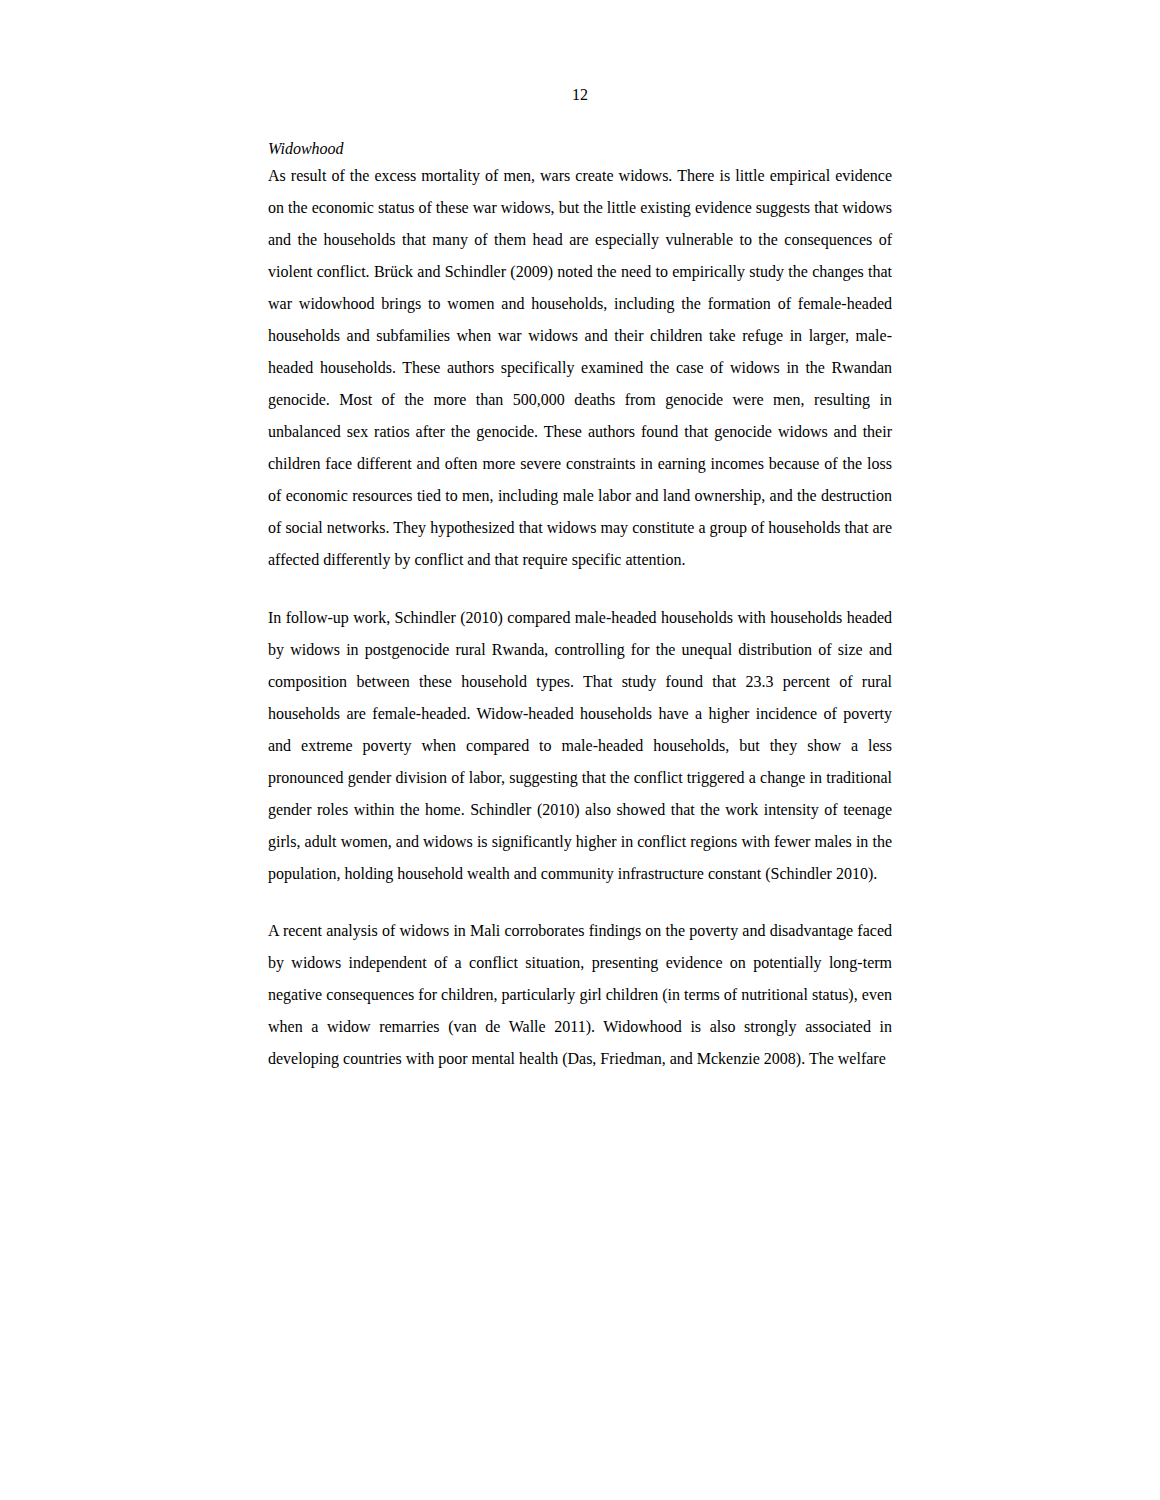12
Widowhood
As result of the excess mortality of men, wars create widows. There is little empirical evidence on the economic status of these war widows, but the little existing evidence suggests that widows and the households that many of them head are especially vulnerable to the consequences of violent conflict. Brück and Schindler (2009) noted the need to empirically study the changes that war widowhood brings to women and households, including the formation of female-headed households and subfamilies when war widows and their children take refuge in larger, male-headed households. These authors specifically examined the case of widows in the Rwandan genocide. Most of the more than 500,000 deaths from genocide were men, resulting in unbalanced sex ratios after the genocide. These authors found that genocide widows and their children face different and often more severe constraints in earning incomes because of the loss of economic resources tied to men, including male labor and land ownership, and the destruction of social networks. They hypothesized that widows may constitute a group of households that are affected differently by conflict and that require specific attention.
In follow-up work, Schindler (2010) compared male-headed households with households headed by widows in postgenocide rural Rwanda, controlling for the unequal distribution of size and composition between these household types. That study found that 23.3 percent of rural households are female-headed. Widow-headed households have a higher incidence of poverty and extreme poverty when compared to male-headed households, but they show a less pronounced gender division of labor, suggesting that the conflict triggered a change in traditional gender roles within the home. Schindler (2010) also showed that the work intensity of teenage girls, adult women, and widows is significantly higher in conflict regions with fewer males in the population, holding household wealth and community infrastructure constant (Schindler 2010).
A recent analysis of widows in Mali corroborates findings on the poverty and disadvantage faced by widows independent of a conflict situation, presenting evidence on potentially long-term negative consequences for children, particularly girl children (in terms of nutritional status), even when a widow remarries (van de Walle 2011). Widowhood is also strongly associated in developing countries with poor mental health (Das, Friedman, and Mckenzie 2008). The welfare